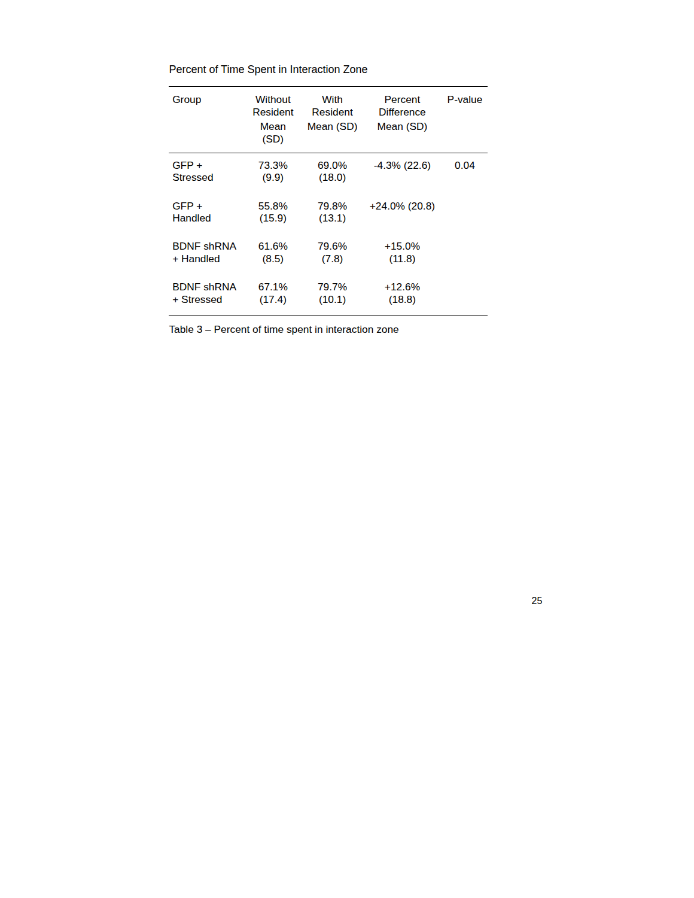Percent of Time Spent in Interaction Zone
| Group | Without Resident | With Resident | Percent Difference | P-value |
| --- | --- | --- | --- | --- |
| | Mean (SD) | Mean (SD) | Mean (SD) | |
| GFP + Stressed | 73.3% (9.9) | 69.0% (18.0) | -4.3% (22.6) | 0.04 |
| GFP + Handled | 55.8% (15.9) | 79.8% (13.1) | +24.0% (20.8) | |
| BDNF shRNA + Handled | 61.6% (8.5) | 79.6% (7.8) | +15.0% (11.8) | |
| BDNF shRNA + Stressed | 67.1% (17.4) | 79.7% (10.1) | +12.6% (18.8) | |
Table 3 – Percent of time spent in interaction zone
25